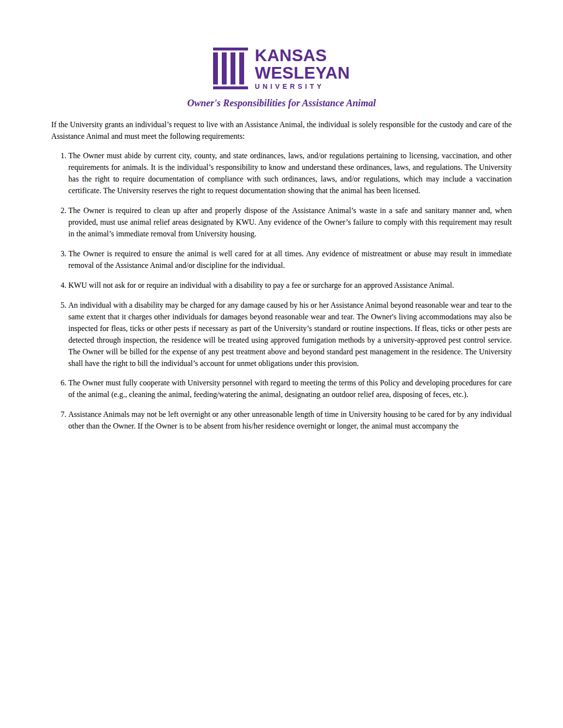KANSAS WESLEYAN UNIVERSITY
Owner's Responsibilities for Assistance Animal
If the University grants an individual’s request to live with an Assistance Animal, the individual is solely responsible for the custody and care of the Assistance Animal and must meet the following requirements:
The Owner must abide by current city, county, and state ordinances, laws, and/or regulations pertaining to licensing, vaccination, and other requirements for animals. It is the individual’s responsibility to know and understand these ordinances, laws, and regulations. The University has the right to require documentation of compliance with such ordinances, laws, and/or regulations, which may include a vaccination certificate. The University reserves the right to request documentation showing that the animal has been licensed.
The Owner is required to clean up after and properly dispose of the Assistance Animal’s waste in a safe and sanitary manner and, when provided, must use animal relief areas designated by KWU. Any evidence of the Owner’s failure to comply with this requirement may result in the animal’s immediate removal from University housing.
The Owner is required to ensure the animal is well cared for at all times. Any evidence of mistreatment or abuse may result in immediate removal of the Assistance Animal and/or discipline for the individual.
KWU will not ask for or require an individual with a disability to pay a fee or surcharge for an approved Assistance Animal.
An individual with a disability may be charged for any damage caused by his or her Assistance Animal beyond reasonable wear and tear to the same extent that it charges other individuals for damages beyond reasonable wear and tear. The Owner's living accommodations may also be inspected for fleas, ticks or other pests if necessary as part of the University’s standard or routine inspections. If fleas, ticks or other pests are detected through inspection, the residence will be treated using approved fumigation methods by a university-approved pest control service. The Owner will be billed for the expense of any pest treatment above and beyond standard pest management in the residence. The University shall have the right to bill the individual’s account for unmet obligations under this provision.
The Owner must fully cooperate with University personnel with regard to meeting the terms of this Policy and developing procedures for care of the animal (e.g., cleaning the animal, feeding/watering the animal, designating an outdoor relief area, disposing of feces, etc.).
Assistance Animals may not be left overnight or any other unreasonable length of time in University housing to be cared for by any individual other than the Owner. If the Owner is to be absent from his/her residence overnight or longer, the animal must accompany the